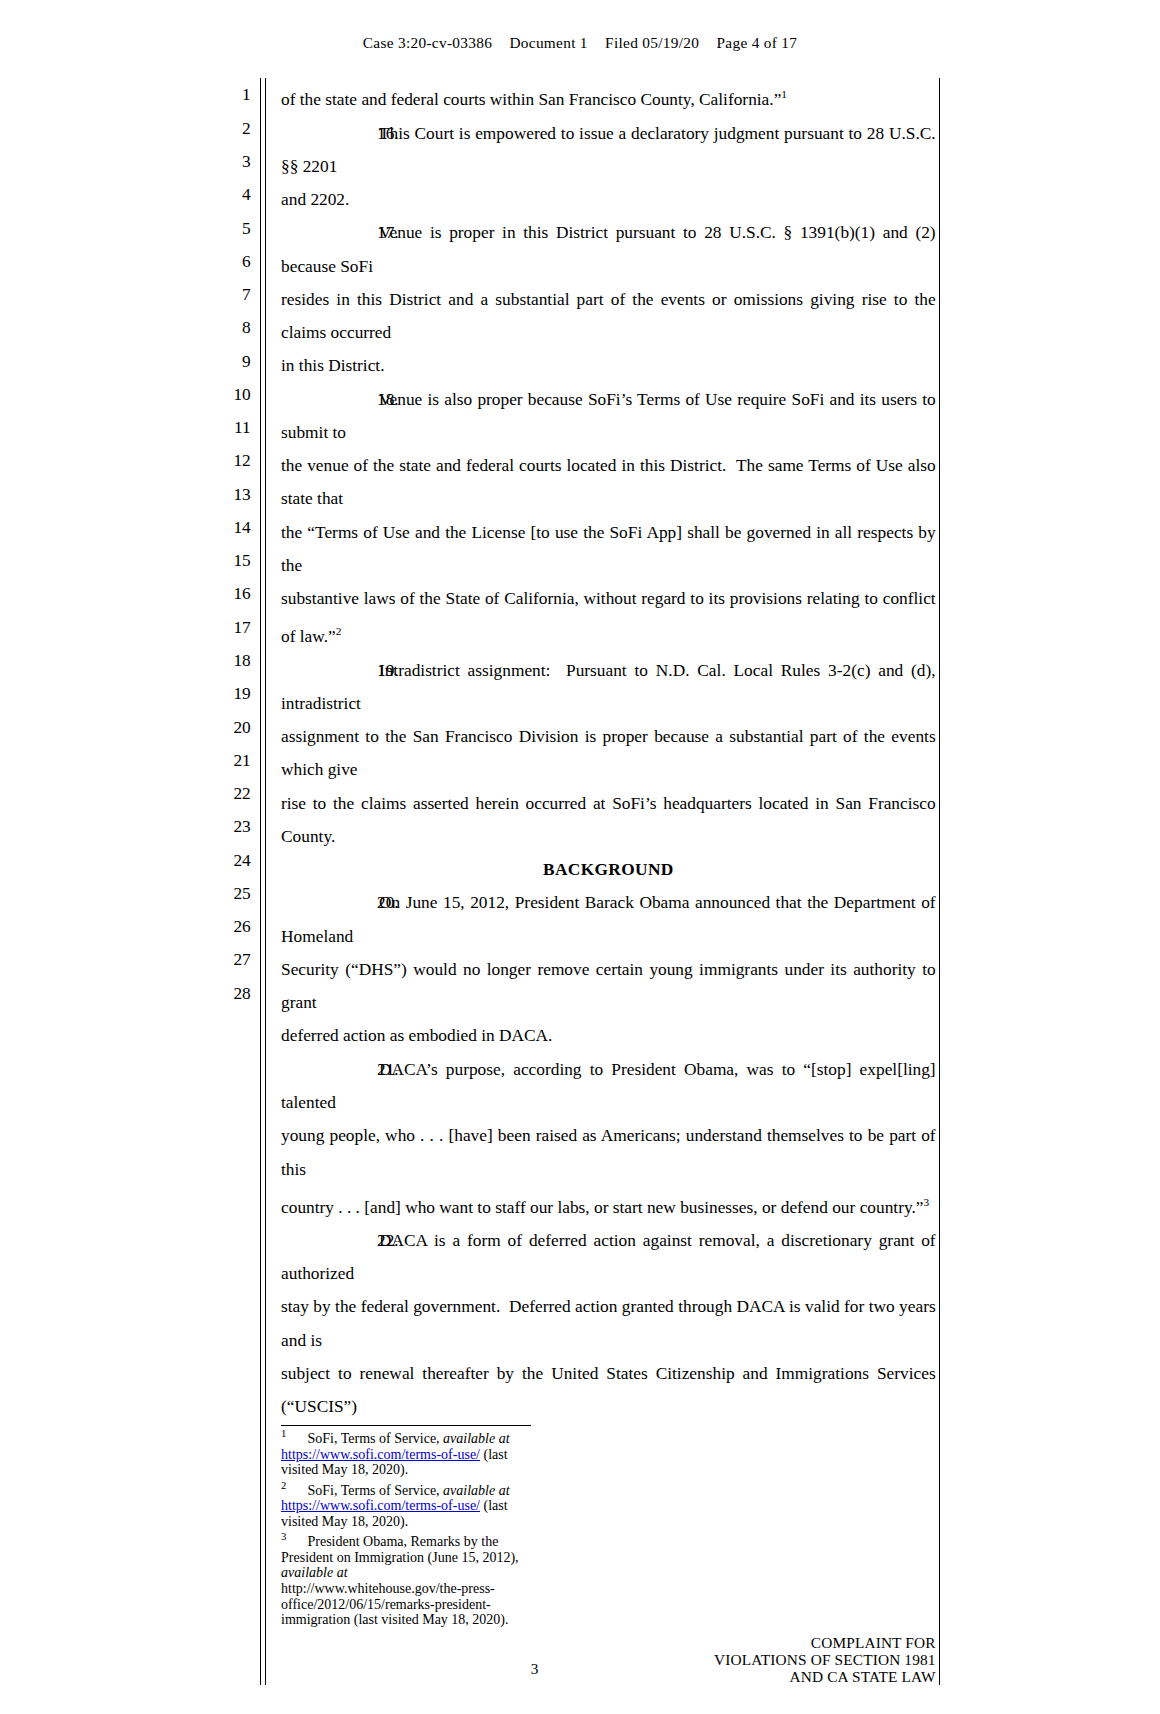Case 3:20-cv-03386 Document 1 Filed 05/19/20 Page 4 of 17
1
2
3
4
5
6
7
8
9
10
11
12
13
14
15
16
17
18
19
20
21
22
23
24
25
26
27
28
of the state and federal courts within San Francisco County, California.”1
16. This Court is empowered to issue a declaratory judgment pursuant to 28 U.S.C. §§ 2201
and 2202.
17. Venue is proper in this District pursuant to 28 U.S.C. § 1391(b)(1) and (2) because SoFi
resides in this District and a substantial part of the events or omissions giving rise to the claims occurred
in this District.
18. Venue is also proper because SoFi’s Terms of Use require SoFi and its users to submit to
the venue of the state and federal courts located in this District. The same Terms of Use also state that
the “Terms of Use and the License [to use the SoFi App] shall be governed in all respects by the
substantive laws of the State of California, without regard to its provisions relating to conflict of law.”2
19. Intradistrict assignment: Pursuant to N.D. Cal. Local Rules 3-2(c) and (d), intradistrict
assignment to the San Francisco Division is proper because a substantial part of the events which give
rise to the claims asserted herein occurred at SoFi’s headquarters located in San Francisco County.
BACKGROUND
20. On June 15, 2012, President Barack Obama announced that the Department of Homeland
Security (“DHS”) would no longer remove certain young immigrants under its authority to grant
deferred action as embodied in DACA.
21. DACA’s purpose, according to President Obama, was to “[stop] expel[ling] talented
young people, who . . . [have] been raised as Americans; understand themselves to be part of this
country . . . [and] who want to staff our labs, or start new businesses, or defend our country.”3
22. DACA is a form of deferred action against removal, a discretionary grant of authorized
stay by the federal government. Deferred action granted through DACA is valid for two years and is
subject to renewal thereafter by the United States Citizenship and Immigrations Services (“USCIS”)
1SoFi, Terms of Service, available at https://www.sofi.com/terms-of-use/ (last visited May 18, 2020).
2SoFi, Terms of Service, available at https://www.sofi.com/terms-of-use/ (last visited May 18, 2020).
3President Obama, Remarks by the President on Immigration (June 15, 2012), available at http://www.whitehouse.gov/the-press-office/2012/06/15/remarks-president-immigration (last visited May 18, 2020).
3
COMPLAINT FOR
VIOLATIONS OF SECTION 1981
AND CA STATE LAW